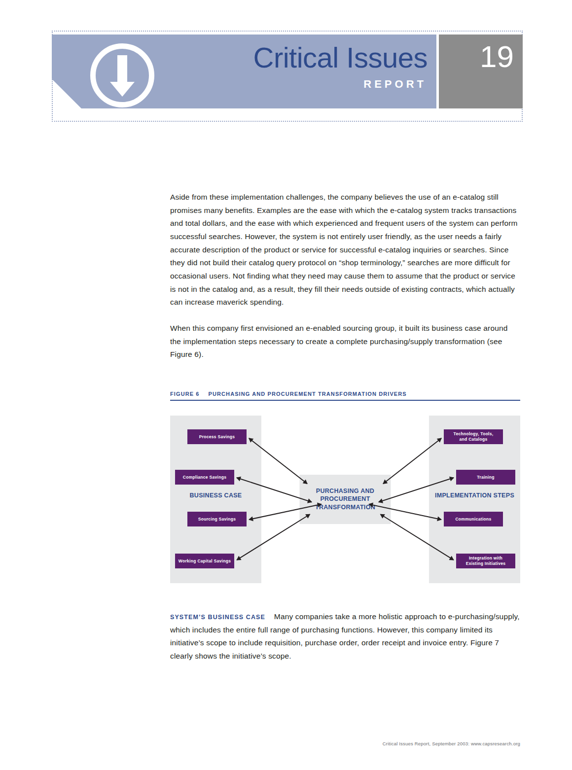Critical Issues
REPORT
19
Aside from these implementation challenges, the company believes the use of an e-catalog still promises many benefits. Examples are the ease with which the e-catalog system tracks transactions and total dollars, and the ease with which experienced and frequent users of the system can perform successful searches. However, the system is not entirely user friendly, as the user needs a fairly accurate description of the product or service for successful e-catalog inquiries or searches. Since they did not build their catalog query protocol on “shop terminology,” searches are more difficult for occasional users. Not finding what they need may cause them to assume that the product or service is not in the catalog and, as a result, they fill their needs outside of existing contracts, which actually can increase maverick spending.
When this company first envisioned an e-enabled sourcing group, it built its business case around the implementation steps necessary to create a complete purchasing/supply transformation (see Figure 6).
FIGURE 6 PURCHASING AND PROCUREMENT TRANSFORMATION DRIVERS
Process Savings
Compliance Savings
Sourcing Savings
Working Capital Savings
BUSINESS CASE
PURCHASING AND
PROCUREMENT
TRANSFORMATION
Technology, Tools,
and Catalogs
Training
Communications
Integration with
Existing Initiatives
IMPLEMENTATION STEPS
SYSTEM’S BUSINESS CASE Many companies take a more holistic approach to e-purchasing/supply, which includes the entire full range of purchasing functions. However, this company limited its initiative’s scope to include requisition, purchase order, order receipt and invoice entry. Figure 7 clearly shows the initiative’s scope.
Critical Issues Report, September 2003: www.capsresearch.org